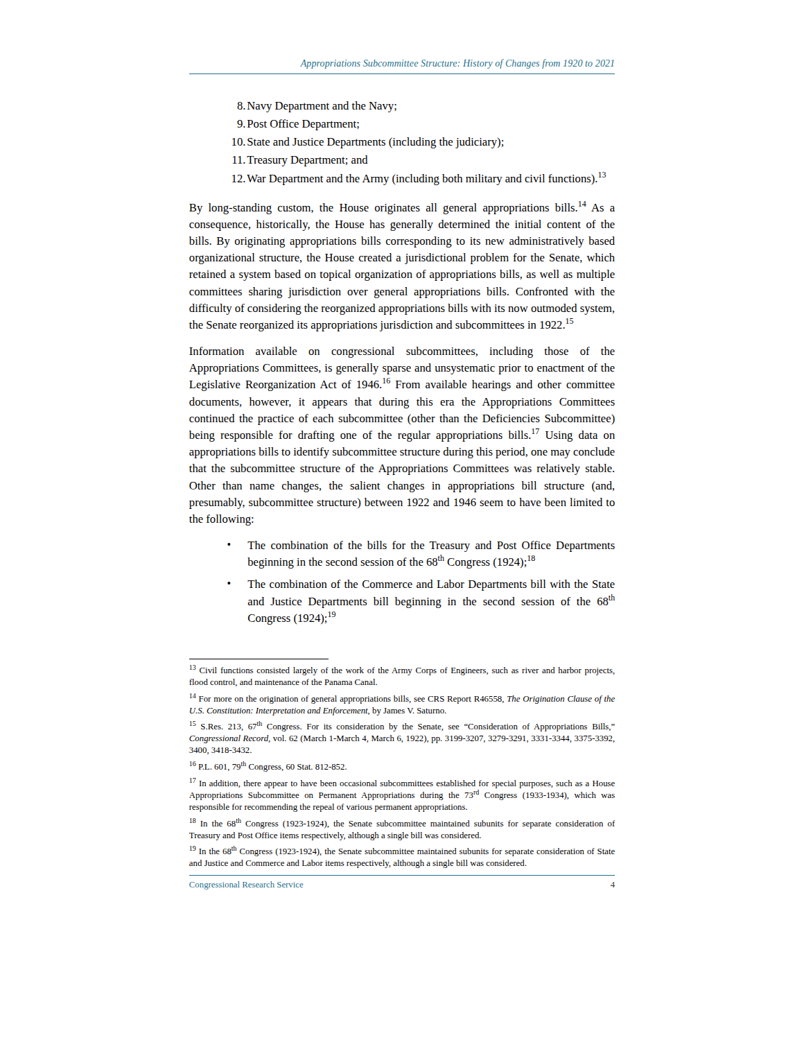Appropriations Subcommittee Structure: History of Changes from 1920 to 2021
8. Navy Department and the Navy;
9. Post Office Department;
10. State and Justice Departments (including the judiciary);
11. Treasury Department; and
12. War Department and the Army (including both military and civil functions).13
By long-standing custom, the House originates all general appropriations bills.14 As a consequence, historically, the House has generally determined the initial content of the bills. By originating appropriations bills corresponding to its new administratively based organizational structure, the House created a jurisdictional problem for the Senate, which retained a system based on topical organization of appropriations bills, as well as multiple committees sharing jurisdiction over general appropriations bills. Confronted with the difficulty of considering the reorganized appropriations bills with its now outmoded system, the Senate reorganized its appropriations jurisdiction and subcommittees in 1922.15
Information available on congressional subcommittees, including those of the Appropriations Committees, is generally sparse and unsystematic prior to enactment of the Legislative Reorganization Act of 1946.16 From available hearings and other committee documents, however, it appears that during this era the Appropriations Committees continued the practice of each subcommittee (other than the Deficiencies Subcommittee) being responsible for drafting one of the regular appropriations bills.17 Using data on appropriations bills to identify subcommittee structure during this period, one may conclude that the subcommittee structure of the Appropriations Committees was relatively stable. Other than name changes, the salient changes in appropriations bill structure (and, presumably, subcommittee structure) between 1922 and 1946 seem to have been limited to the following:
The combination of the bills for the Treasury and Post Office Departments beginning in the second session of the 68th Congress (1924);18
The combination of the Commerce and Labor Departments bill with the State and Justice Departments bill beginning in the second session of the 68th Congress (1924);19
13 Civil functions consisted largely of the work of the Army Corps of Engineers, such as river and harbor projects, flood control, and maintenance of the Panama Canal.
14 For more on the origination of general appropriations bills, see CRS Report R46558, The Origination Clause of the U.S. Constitution: Interpretation and Enforcement, by James V. Saturno.
15 S.Res. 213, 67th Congress. For its consideration by the Senate, see “Consideration of Appropriations Bills,” Congressional Record, vol. 62 (March 1-March 4, March 6, 1922), pp. 3199-3207, 3279-3291, 3331-3344, 3375-3392, 3400, 3418-3432.
16 P.L. 601, 79th Congress, 60 Stat. 812-852.
17 In addition, there appear to have been occasional subcommittees established for special purposes, such as a House Appropriations Subcommittee on Permanent Appropriations during the 73rd Congress (1933-1934), which was responsible for recommending the repeal of various permanent appropriations.
18 In the 68th Congress (1923-1924), the Senate subcommittee maintained subunits for separate consideration of Treasury and Post Office items respectively, although a single bill was considered.
19 In the 68th Congress (1923-1924), the Senate subcommittee maintained subunits for separate consideration of State and Justice and Commerce and Labor items respectively, although a single bill was considered.
Congressional Research Service 4